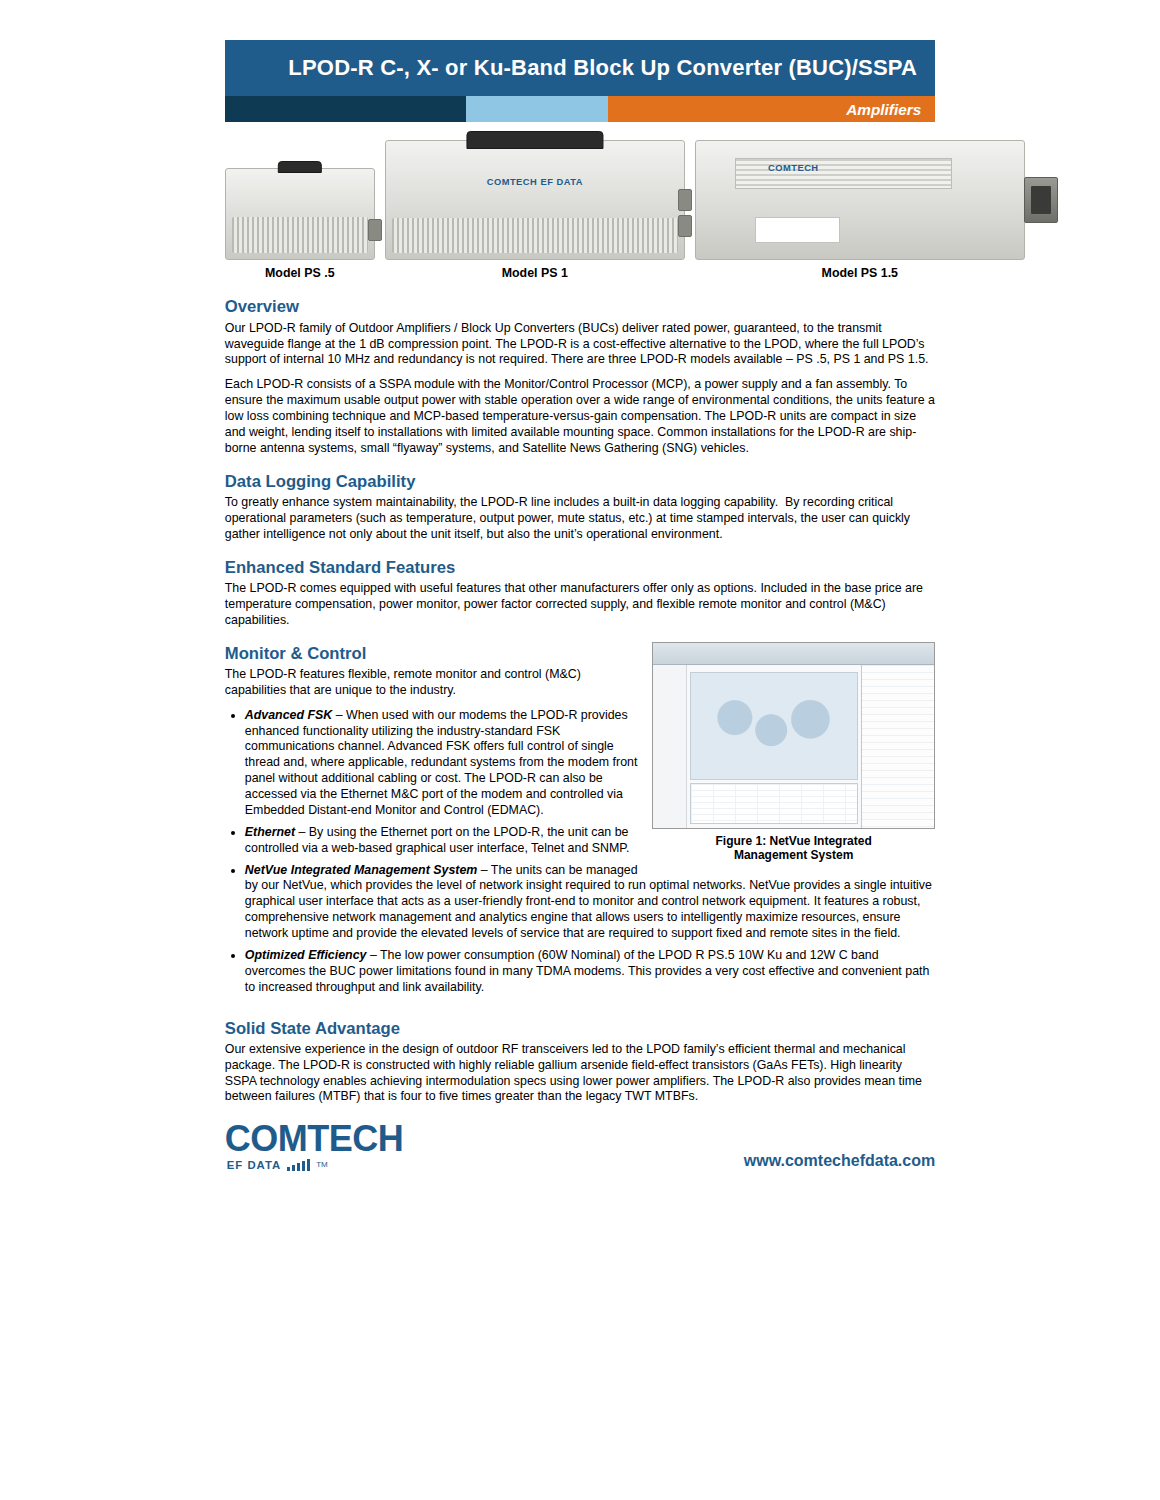LPOD-R C-, X- or Ku-Band Block Up Converter (BUC)/SSPA
Amplifiers
Model PS .5
COMTECH EF DATA
Model PS 1
COMTECH
Model PS 1.5
Overview
Our LPOD-R family of Outdoor Amplifiers / Block Up Converters (BUCs) deliver rated power, guaranteed, to the transmit waveguide flange at the 1 dB compression point. The LPOD-R is a cost-effective alternative to the LPOD, where the full LPOD’s support of internal 10 MHz and redundancy is not required. There are three LPOD-R models available – PS .5, PS 1 and PS 1.5.
Each LPOD-R consists of a SSPA module with the Monitor/Control Processor (MCP), a power supply and a fan assembly. To ensure the maximum usable output power with stable operation over a wide range of environmental conditions, the units feature a low loss combining technique and MCP-based temperature-versus-gain compensation. The LPOD-R units are compact in size and weight, lending itself to installations with limited available mounting space. Common installations for the LPOD-R are ship-borne antenna systems, small “flyaway” systems, and Satellite News Gathering (SNG) vehicles.
Data Logging Capability
To greatly enhance system maintainability, the LPOD-R line includes a built-in data logging capability. By recording critical operational parameters (such as temperature, output power, mute status, etc.) at time stamped intervals, the user can quickly gather intelligence not only about the unit itself, but also the unit’s operational environment.
Enhanced Standard Features
The LPOD-R comes equipped with useful features that other manufacturers offer only as options. Included in the base price are temperature compensation, power monitor, power factor corrected supply, and flexible remote monitor and control (M&C) capabilities.
Figure 1: NetVue Integrated
Management System
Monitor & Control
The LPOD-R features flexible, remote monitor and control (M&C) capabilities that are unique to the industry.
Advanced FSK – When used with our modems the LPOD-R provides enhanced functionality utilizing the industry-standard FSK communications channel. Advanced FSK offers full control of single thread and, where applicable, redundant systems from the modem front panel without additional cabling or cost. The LPOD-R can also be accessed via the Ethernet M&C port of the modem and controlled via Embedded Distant-end Monitor and Control (EDMAC).
Ethernet – By using the Ethernet port on the LPOD-R, the unit can be controlled via a web-based graphical user interface, Telnet and SNMP.
NetVue Integrated Management System – The units can be managed by our NetVue, which provides the level of network insight required to run optimal networks. NetVue provides a single intuitive graphical user interface that acts as a user-friendly front-end to monitor and control network equipment. It features a robust, comprehensive network management and analytics engine that allows users to intelligently maximize resources, ensure network uptime and provide the elevated levels of service that are required to support fixed and remote sites in the field.
Optimized Efficiency – The low power consumption (60W Nominal) of the LPOD R PS.5 10W Ku and 12W C band overcomes the BUC power limitations found in many TDMA modems. This provides a very cost effective and convenient path to increased throughput and link availability.
Solid State Advantage
Our extensive experience in the design of outdoor RF transceivers led to the LPOD family’s efficient thermal and mechanical package. The LPOD-R is constructed with highly reliable gallium arsenide field-effect transistors (GaAs FETs). High linearity SSPA technology enables achieving intermodulation specs using lower power amplifiers. The LPOD-R also provides mean time between failures (MTBF) that is four to five times greater than the legacy TWT MTBFs.
COMTECH
EF DATA TM
www.comtechefdata.com